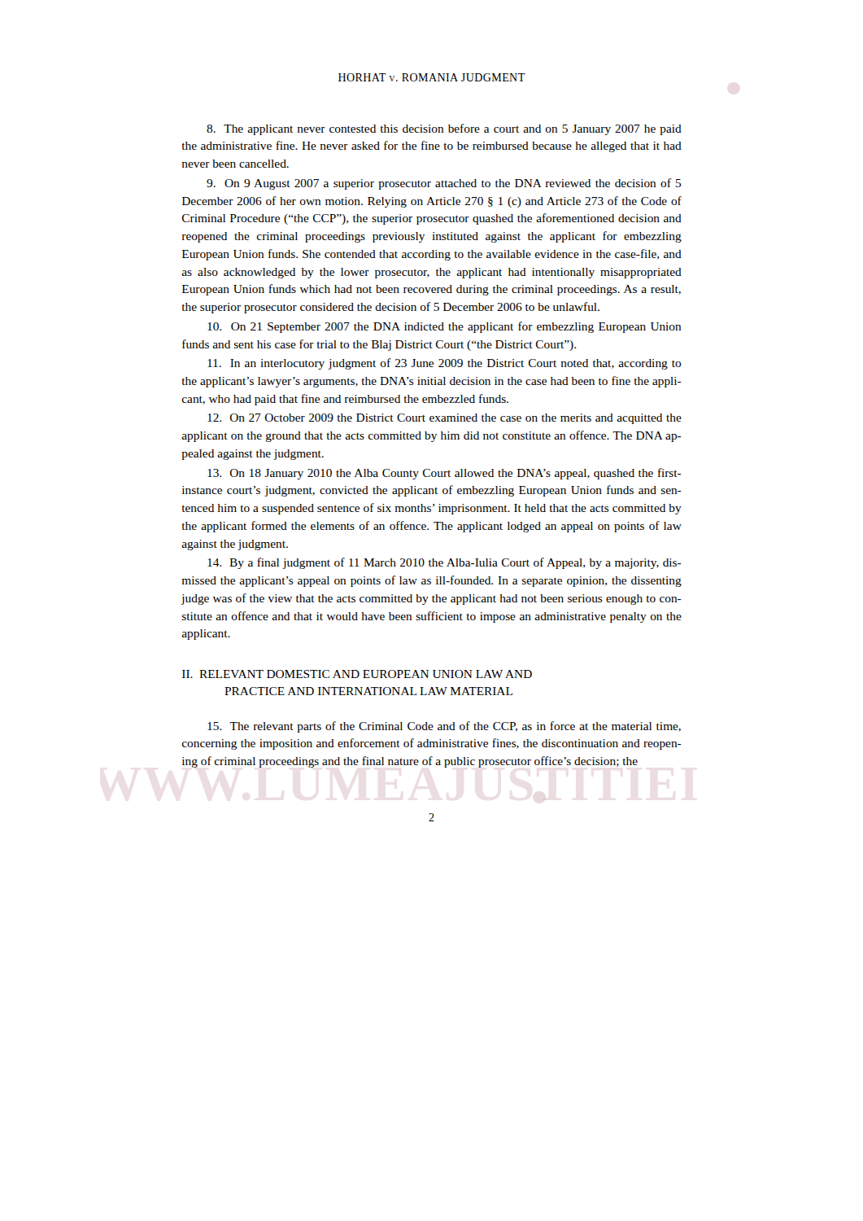WWW.LUMEAJUSTITIEI.RO WWW.LUMEAJUSTITIEI
HORHAT v. ROMANIA JUDGMENT
8. The applicant never contested this decision before a court and on 5 January 2007 he paid the administrative fine. He never asked for the fine to be reimbursed because he alleged that it had never been cancelled.
9. On 9 August 2007 a superior prosecutor attached to the DNA reviewed the decision of 5 December 2006 of her own motion. Relying on Article 270 § 1 (c) and Article 273 of the Code of Criminal Procedure (“the CCP”), the superior prosecutor quashed the aforementioned decision and reopened the criminal proceedings previously instituted against the applicant for embezzling European Union funds. She contended that according to the available evidence in the case-file, and as also acknowledged by the lower prosecutor, the applicant had intentionally misappropriated European Union funds which had not been recovered during the criminal proceedings. As a result, the superior prosecutor considered the decision of 5 December 2006 to be unlawful.
10. On 21 September 2007 the DNA indicted the applicant for embezzling European Union funds and sent his case for trial to the Blaj District Court (“the District Court”).
11. In an interlocutory judgment of 23 June 2009 the District Court noted that, according to the applicant’s lawyer’s arguments, the DNA’s initial decision in the case had been to fine the applicant, who had paid that fine and reimbursed the embezzled funds.
12. On 27 October 2009 the District Court examined the case on the merits and acquitted the applicant on the ground that the acts committed by him did not constitute an offence. The DNA appealed against the judgment.
13. On 18 January 2010 the Alba County Court allowed the DNA’s appeal, quashed the first-instance court’s judgment, convicted the applicant of embezzling European Union funds and sentenced him to a suspended sentence of six months’ imprisonment. It held that the acts committed by the applicant formed the elements of an offence. The applicant lodged an appeal on points of law against the judgment.
14. By a final judgment of 11 March 2010 the Alba-Iulia Court of Appeal, by a majority, dismissed the applicant’s appeal on points of law as ill-founded. In a separate opinion, the dissenting judge was of the view that the acts committed by the applicant had not been serious enough to constitute an offence and that it would have been sufficient to impose an administrative penalty on the applicant.
II. RELEVANT DOMESTIC AND EUROPEAN UNION LAW AND PRACTICE AND INTERNATIONAL LAW MATERIAL
15. The relevant parts of the Criminal Code and of the CCP, as in force at the material time, concerning the imposition and enforcement of administrative fines, the discontinuation and reopening of criminal proceedings and the final nature of a public prosecutor office’s decision; the
2